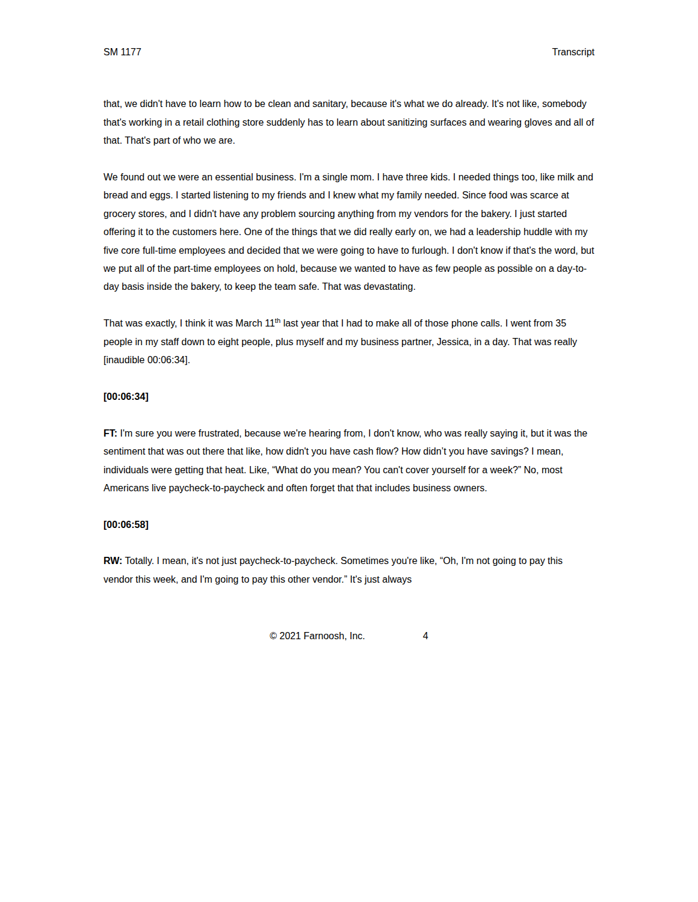SM 1177 Transcript
that, we didn't have to learn how to be clean and sanitary, because it's what we do already. It's not like, somebody that's working in a retail clothing store suddenly has to learn about sanitizing surfaces and wearing gloves and all of that. That's part of who we are.
We found out we were an essential business. I'm a single mom. I have three kids. I needed things too, like milk and bread and eggs. I started listening to my friends and I knew what my family needed. Since food was scarce at grocery stores, and I didn't have any problem sourcing anything from my vendors for the bakery. I just started offering it to the customers here. One of the things that we did really early on, we had a leadership huddle with my five core full-time employees and decided that we were going to have to furlough. I don't know if that's the word, but we put all of the part-time employees on hold, because we wanted to have as few people as possible on a day-to-day basis inside the bakery, to keep the team safe. That was devastating.
That was exactly, I think it was March 11th last year that I had to make all of those phone calls. I went from 35 people in my staff down to eight people, plus myself and my business partner, Jessica, in a day. That was really [inaudible 00:06:34].
[00:06:34]
FT: I'm sure you were frustrated, because we're hearing from, I don't know, who was really saying it, but it was the sentiment that was out there that like, how didn't you have cash flow? How didn’t you have savings? I mean, individuals were getting that heat. Like, “What do you mean? You can't cover yourself for a week?” No, most Americans live paycheck-to-paycheck and often forget that that includes business owners.
[00:06:58]
RW: Totally. I mean, it's not just paycheck-to-paycheck. Sometimes you're like, “Oh, I'm not going to pay this vendor this week, and I'm going to pay this other vendor.” It's just always
© 2021 Farnoosh, Inc. 4